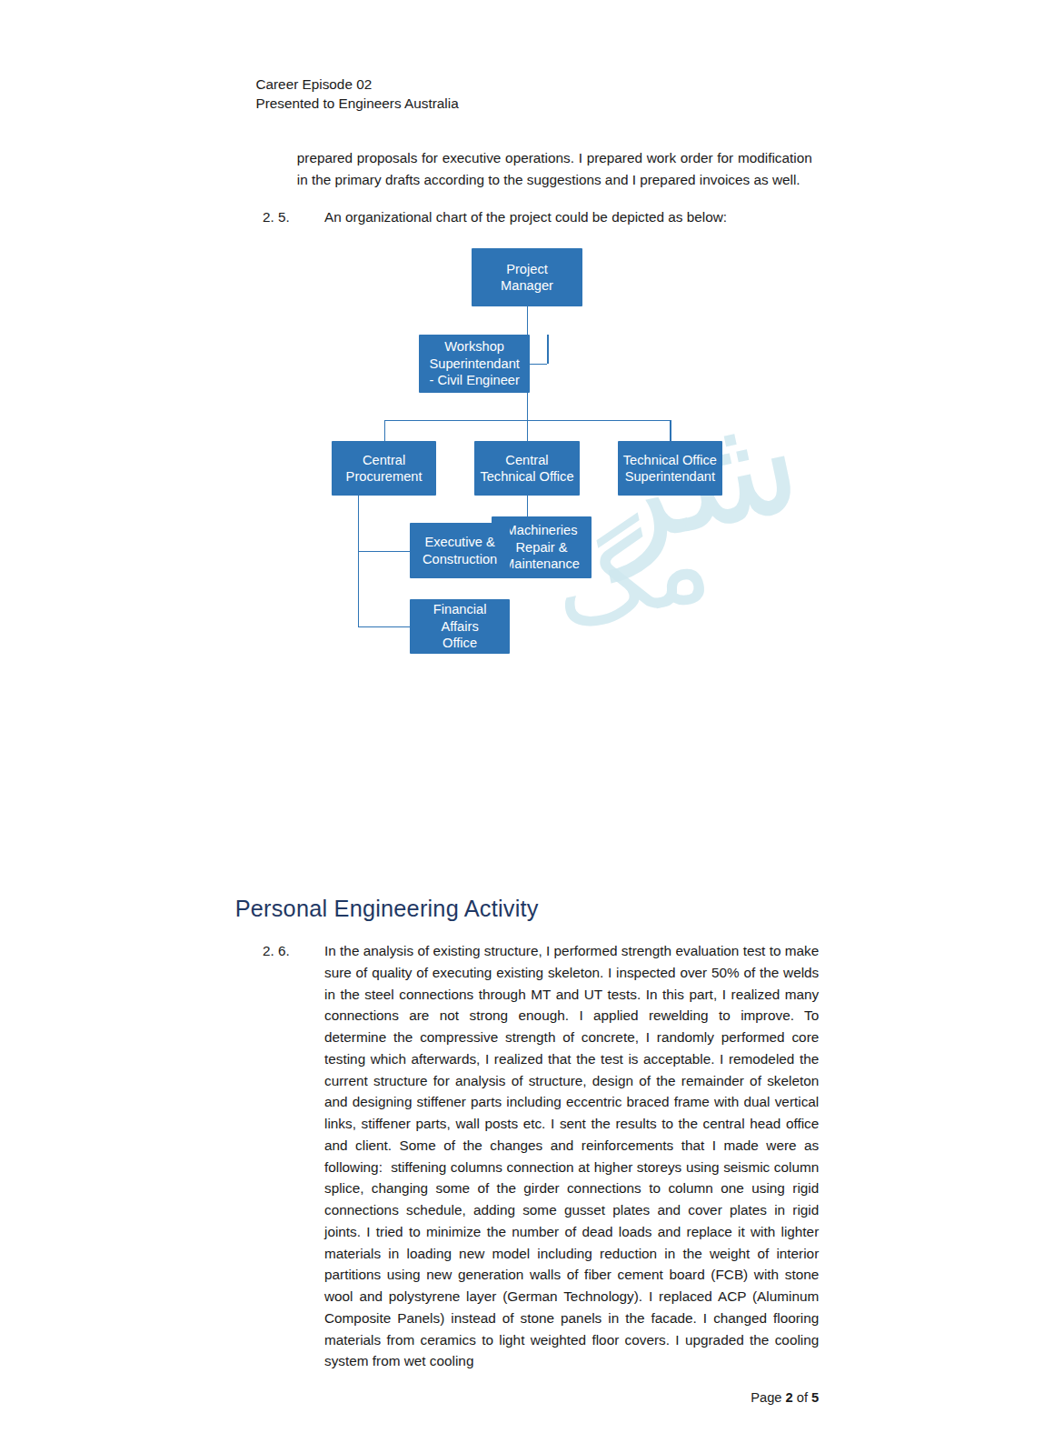Career Episode 02
Presented to Engineers Australia
شر
مگ
prepared proposals for executive operations. I prepared work order for modification in the primary drafts according to the suggestions and I prepared invoices as well.
2. 5.
An organizational chart of the project could be depicted as below:
Project
Manager
Workshop
Superintendant
- Civil Engineer
Central
Procurement
Central
Technical Office
Technical Office
Superintendant
Machineries
Repair &
Maintenance
Executive &
Construction
Financial Affairs
Office
Personal Engineering Activity
2. 6.
In the analysis of existing structure, I performed strength evaluation test to make sure of quality of executing existing skeleton. I inspected over 50% of the welds in the steel connections through MT and UT tests. In this part, I realized many connections are not strong enough. I applied rewelding to improve. To determine the compressive strength of concrete, I randomly performed core testing which afterwards, I realized that the test is acceptable. I remodeled the current structure for analysis of structure, design of the remainder of skeleton and designing stiffener parts including eccentric braced frame with dual vertical links, stiffener parts, wall posts etc. I sent the results to the central head office and client. Some of the changes and reinforcements that I made were as following: stiffening columns connection at higher storeys using seismic column splice, changing some of the girder connections to column one using rigid connections schedule, adding some gusset plates and cover plates in rigid joints. I tried to minimize the number of dead loads and replace it with lighter materials in loading new model including reduction in the weight of interior partitions using new generation walls of fiber cement board (FCB) with stone wool and polystyrene layer (German Technology). I replaced ACP (Aluminum Composite Panels) instead of stone panels in the facade. I changed flooring materials from ceramics to light weighted floor covers. I upgraded the cooling system from wet cooling
Page 2 of 5